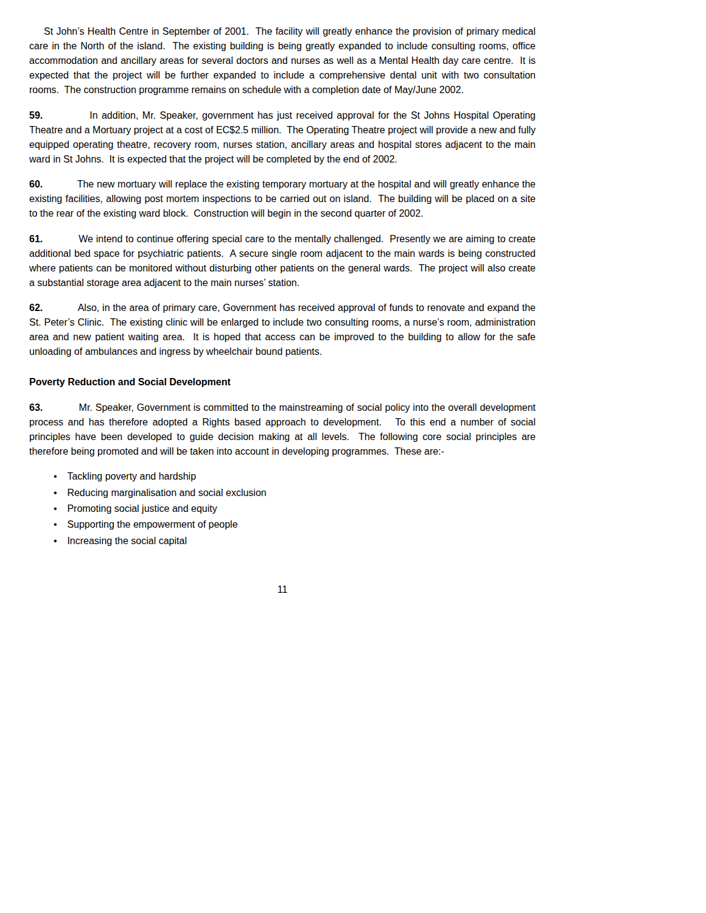St John’s Health Centre in September of 2001. The facility will greatly enhance the provision of primary medical care in the North of the island. The existing building is being greatly expanded to include consulting rooms, office accommodation and ancillary areas for several doctors and nurses as well as a Mental Health day care centre. It is expected that the project will be further expanded to include a comprehensive dental unit with two consultation rooms. The construction programme remains on schedule with a completion date of May/June 2002.
59. In addition, Mr. Speaker, government has just received approval for the St Johns Hospital Operating Theatre and a Mortuary project at a cost of EC$2.5 million. The Operating Theatre project will provide a new and fully equipped operating theatre, recovery room, nurses station, ancillary areas and hospital stores adjacent to the main ward in St Johns. It is expected that the project will be completed by the end of 2002.
60. The new mortuary will replace the existing temporary mortuary at the hospital and will greatly enhance the existing facilities, allowing post mortem inspections to be carried out on island. The building will be placed on a site to the rear of the existing ward block. Construction will begin in the second quarter of 2002.
61. We intend to continue offering special care to the mentally challenged. Presently we are aiming to create additional bed space for psychiatric patients. A secure single room adjacent to the main wards is being constructed where patients can be monitored without disturbing other patients on the general wards. The project will also create a substantial storage area adjacent to the main nurses’ station.
62. Also, in the area of primary care, Government has received approval of funds to renovate and expand the St. Peter’s Clinic. The existing clinic will be enlarged to include two consulting rooms, a nurse’s room, administration area and new patient waiting area. It is hoped that access can be improved to the building to allow for the safe unloading of ambulances and ingress by wheelchair bound patients.
Poverty Reduction and Social Development
63. Mr. Speaker, Government is committed to the mainstreaming of social policy into the overall development process and has therefore adopted a Rights based approach to development. To this end a number of social principles have been developed to guide decision making at all levels. The following core social principles are therefore being promoted and will be taken into account in developing programmes. These are:-
Tackling poverty and hardship
Reducing marginalisation and social exclusion
Promoting social justice and equity
Supporting the empowerment of people
Increasing the social capital
11